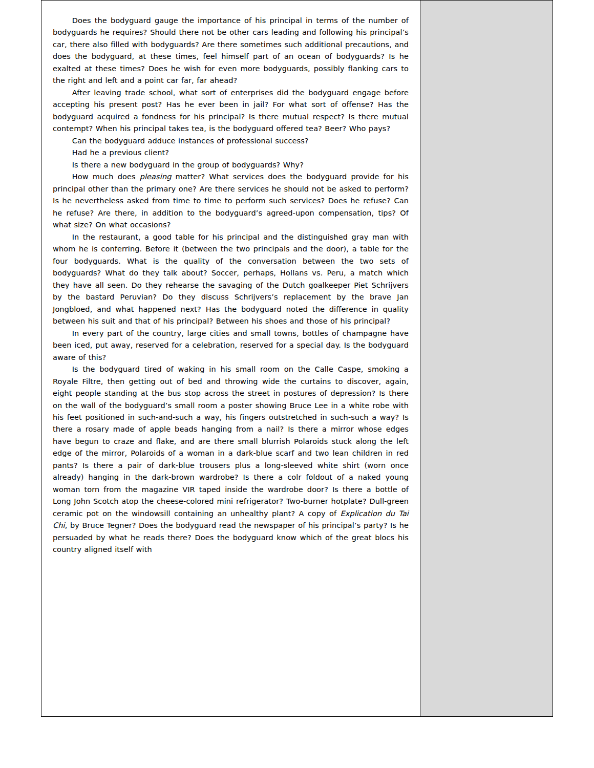Does the bodyguard gauge the importance of his principal in terms of the number of bodyguards he requires? Should there not be other cars leading and following his principal’s car, there also filled with bodyguards? Are there sometimes such additional precautions, and does the bodyguard, at these times, feel himself part of an ocean of bodyguards? Is he exalted at these times? Does he wish for even more bodyguards, possibly flanking cars to the right and left and a point car far, far ahead?
After leaving trade school, what sort of enterprises did the bodyguard engage before accepting his present post? Has he ever been in jail? For what sort of offense? Has the bodyguard acquired a fondness for his principal? Is there mutual respect? Is there mutual contempt? When his principal takes tea, is the bodyguard offered tea? Beer? Who pays?
Can the bodyguard adduce instances of professional success?
Had he a previous client?
Is there a new bodyguard in the group of bodyguards? Why?
How much does pleasing matter? What services does the bodyguard provide for his principal other than the primary one? Are there services he should not be asked to perform? Is he nevertheless asked from time to time to perform such services? Does he refuse? Can he refuse? Are there, in addition to the bodyguard’s agreed-upon compensation, tips? Of what size? On what occasions?
In the restaurant, a good table for his principal and the distinguished gray man with whom he is conferring. Before it (between the two principals and the door), a table for the four bodyguards. What is the quality of the conversation between the two sets of bodyguards? What do they talk about? Soccer, perhaps, Hollans vs. Peru, a match which they have all seen. Do they rehearse the savaging of the Dutch goalkeeper Piet Schrijvers by the bastard Peruvian? Do they discuss Schrijvers’s replacement by the brave Jan Jongbloed, and what happened next? Has the bodyguard noted the difference in quality between his suit and that of his principal? Between his shoes and those of his principal?
In every part of the country, large cities and small towns, bottles of champagne have been iced, put away, reserved for a celebration, reserved for a special day. Is the bodyguard aware of this?
Is the bodyguard tired of waking in his small room on the Calle Caspe, smoking a Royale Filtre, then getting out of bed and throwing wide the curtains to discover, again, eight people standing at the bus stop across the street in postures of depression? Is there on the wall of the bodyguard’s small room a poster showing Bruce Lee in a white robe with his feet positioned in such-and-such a way, his fingers outstretched in such-such a way? Is there a rosary made of apple beads hanging from a nail? Is there a mirror whose edges have begun to craze and flake, and are there small blurrish Polaroids stuck along the left edge of the mirror, Polaroids of a woman in a dark-blue scarf and two lean children in red pants? Is there a pair of dark-blue trousers plus a long-sleeved white shirt (worn once already) hanging in the dark-brown wardrobe? Is there a colr foldout of a naked young woman torn from the magazine VIR taped inside the wardrobe door? Is there a bottle of Long John Scotch atop the cheese-colored mini refrigerator? Two-burner hotplate? Dull-green ceramic pot on the windowsill containing an unhealthy plant? A copy of Explication du Tai Chi, by Bruce Tegner? Does the bodyguard read the newspaper of his principal’s party? Is he persuaded by what he reads there? Does the bodyguard know which of the great blocs his country aligned itself with